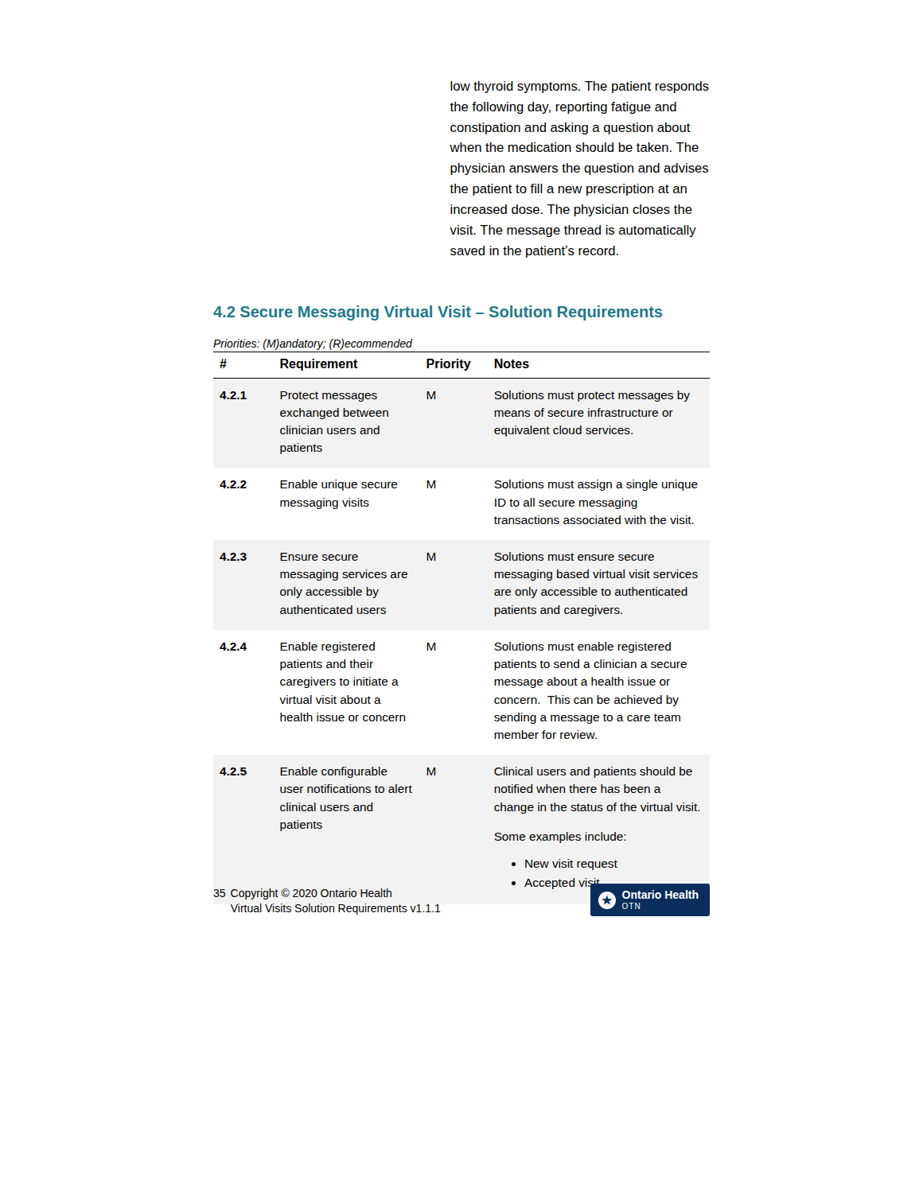low thyroid symptoms. The patient responds the following day, reporting fatigue and constipation and asking a question about when the medication should be taken. The physician answers the question and advises the patient to fill a new prescription at an increased dose. The physician closes the visit. The message thread is automatically saved in the patient’s record.
4.2 Secure Messaging Virtual Visit – Solution Requirements
Priorities: (M)andatory; (R)ecommended
| # | Requirement | Priority | Notes |
| --- | --- | --- | --- |
| 4.2.1 | Protect messages exchanged between clinician users and patients | M | Solutions must protect messages by means of secure infrastructure or equivalent cloud services. |
| 4.2.2 | Enable unique secure messaging visits | M | Solutions must assign a single unique ID to all secure messaging transactions associated with the visit. |
| 4.2.3 | Ensure secure messaging services are only accessible by authenticated users | M | Solutions must ensure secure messaging based virtual visit services are only accessible to authenticated patients and caregivers. |
| 4.2.4 | Enable registered patients and their caregivers to initiate a virtual visit about a health issue or concern | M | Solutions must enable registered patients to send a clinician a secure message about a health issue or concern. This can be achieved by sending a message to a care team member for review. |
| 4.2.5 | Enable configurable user notifications to alert clinical users and patients | M | Clinical users and patients should be notified when there has been a change in the status of the virtual visit. Some examples include: New visit request Accepted visit |
35 Copyright © 2020 Ontario Health
Virtual Visits Solution Requirements v1.1.1
★ Ontario Health OTN